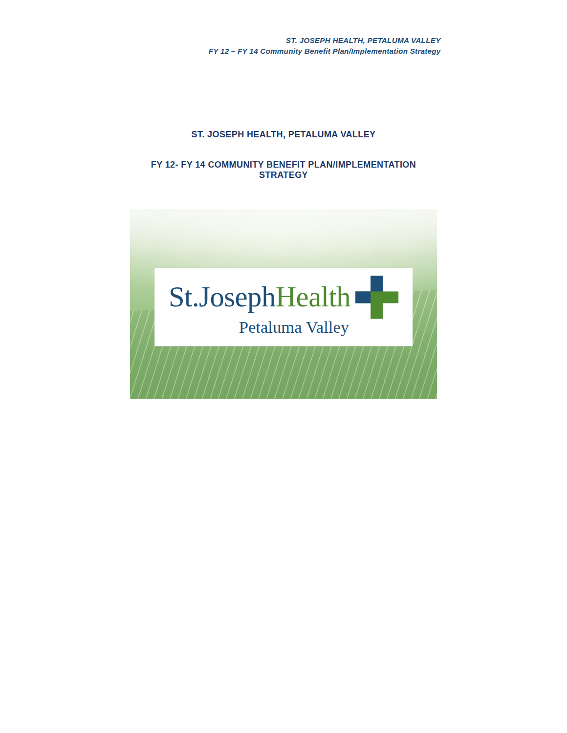St. Joseph Health, Petaluma Valley
FY 12 – FY 14 Community Benefit Plan/Implementation Strategy
ST. JOSEPH HEALTH, PETALUMA VALLEY
FY 12- FY 14 COMMUNITY BENEFIT PLAN/IMPLEMENTATION STRATEGY
St. Joseph Health
Petaluma Valley